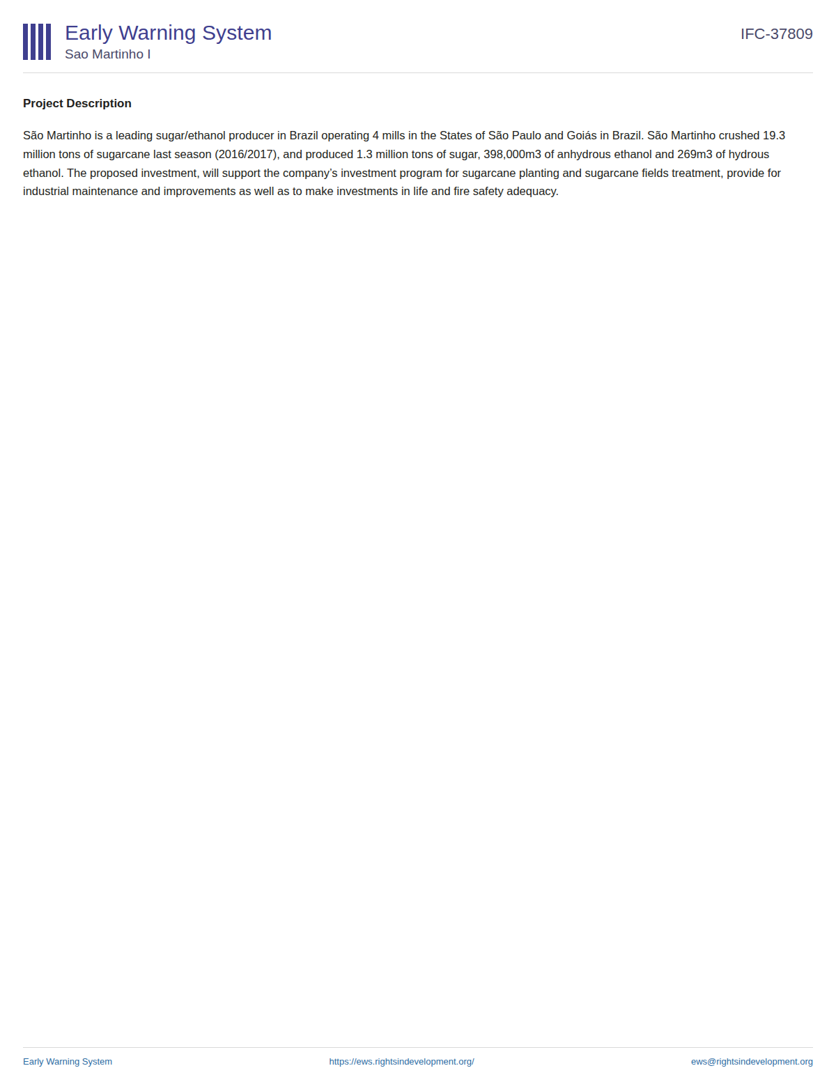Early Warning System
Sao Martinho I
IFC-37809
Project Description
São Martinho is a leading sugar/ethanol producer in Brazil operating 4 mills in the States of São Paulo and Goiás in Brazil. São Martinho crushed 19.3 million tons of sugarcane last season (2016/2017), and produced 1.3 million tons of sugar, 398,000m3 of anhydrous ethanol and 269m3 of hydrous ethanol. The proposed investment, will support the company’s investment program for sugarcane planting and sugarcane fields treatment, provide for industrial maintenance and improvements as well as to make investments in life and fire safety adequacy.
Early Warning System https://ews.rightsindevelopment.org/ ews@rightsindevelopment.org